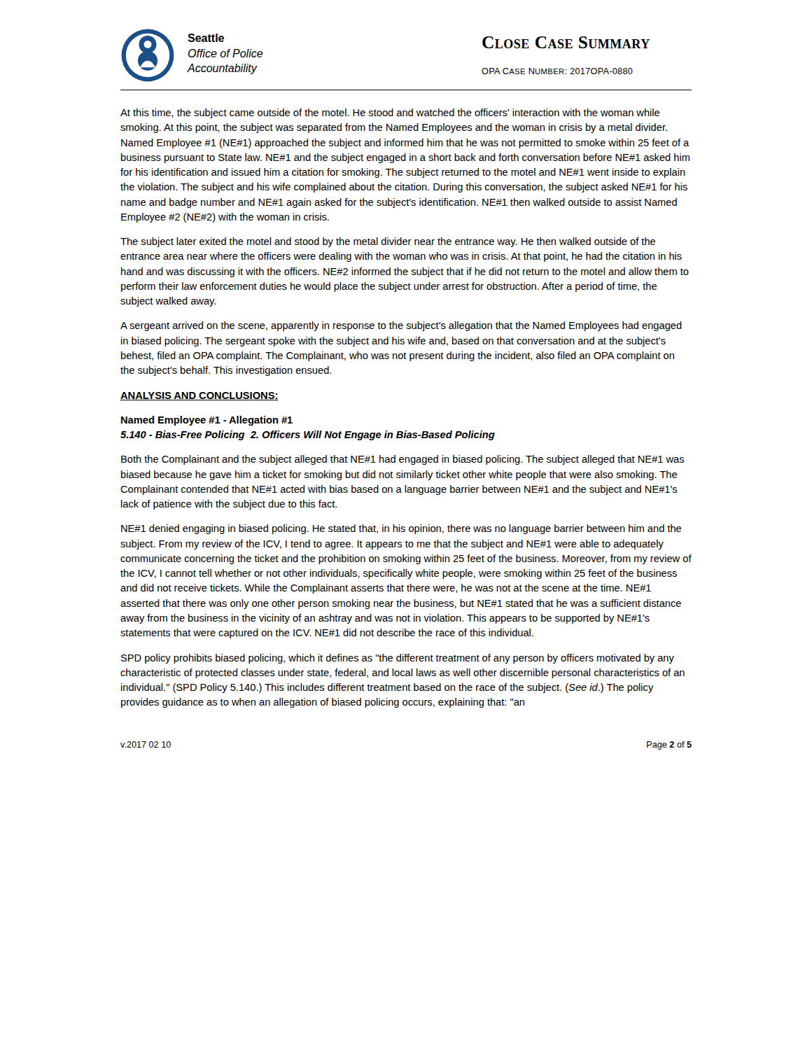Seattle
Office of Police
Accountability
Close Case Summary
OPA CASE NUMBER: 2017OPA-0880
At this time, the subject came outside of the motel. He stood and watched the officers' interaction with the woman while smoking. At this point, the subject was separated from the Named Employees and the woman in crisis by a metal divider. Named Employee #1 (NE#1) approached the subject and informed him that he was not permitted to smoke within 25 feet of a business pursuant to State law. NE#1 and the subject engaged in a short back and forth conversation before NE#1 asked him for his identification and issued him a citation for smoking. The subject returned to the motel and NE#1 went inside to explain the violation. The subject and his wife complained about the citation. During this conversation, the subject asked NE#1 for his name and badge number and NE#1 again asked for the subject's identification. NE#1 then walked outside to assist Named Employee #2 (NE#2) with the woman in crisis.
The subject later exited the motel and stood by the metal divider near the entrance way. He then walked outside of the entrance area near where the officers were dealing with the woman who was in crisis. At that point, he had the citation in his hand and was discussing it with the officers. NE#2 informed the subject that if he did not return to the motel and allow them to perform their law enforcement duties he would place the subject under arrest for obstruction. After a period of time, the subject walked away.
A sergeant arrived on the scene, apparently in response to the subject's allegation that the Named Employees had engaged in biased policing. The sergeant spoke with the subject and his wife and, based on that conversation and at the subject's behest, filed an OPA complaint. The Complainant, who was not present during the incident, also filed an OPA complaint on the subject's behalf. This investigation ensued.
ANALYSIS AND CONCLUSIONS:
Named Employee #1 - Allegation #1
5.140 - Bias-Free Policing 2. Officers Will Not Engage in Bias-Based Policing
Both the Complainant and the subject alleged that NE#1 had engaged in biased policing. The subject alleged that NE#1 was biased because he gave him a ticket for smoking but did not similarly ticket other white people that were also smoking. The Complainant contended that NE#1 acted with bias based on a language barrier between NE#1 and the subject and NE#1's lack of patience with the subject due to this fact.
NE#1 denied engaging in biased policing. He stated that, in his opinion, there was no language barrier between him and the subject. From my review of the ICV, I tend to agree. It appears to me that the subject and NE#1 were able to adequately communicate concerning the ticket and the prohibition on smoking within 25 feet of the business. Moreover, from my review of the ICV, I cannot tell whether or not other individuals, specifically white people, were smoking within 25 feet of the business and did not receive tickets. While the Complainant asserts that there were, he was not at the scene at the time. NE#1 asserted that there was only one other person smoking near the business, but NE#1 stated that he was a sufficient distance away from the business in the vicinity of an ashtray and was not in violation. This appears to be supported by NE#1's statements that were captured on the ICV. NE#1 did not describe the race of this individual.
SPD policy prohibits biased policing, which it defines as "the different treatment of any person by officers motivated by any characteristic of protected classes under state, federal, and local laws as well other discernible personal characteristics of an individual." (SPD Policy 5.140.) This includes different treatment based on the race of the subject. (See id.) The policy provides guidance as to when an allegation of biased policing occurs, explaining that: "an
v.2017 02 10
Page 2 of 5